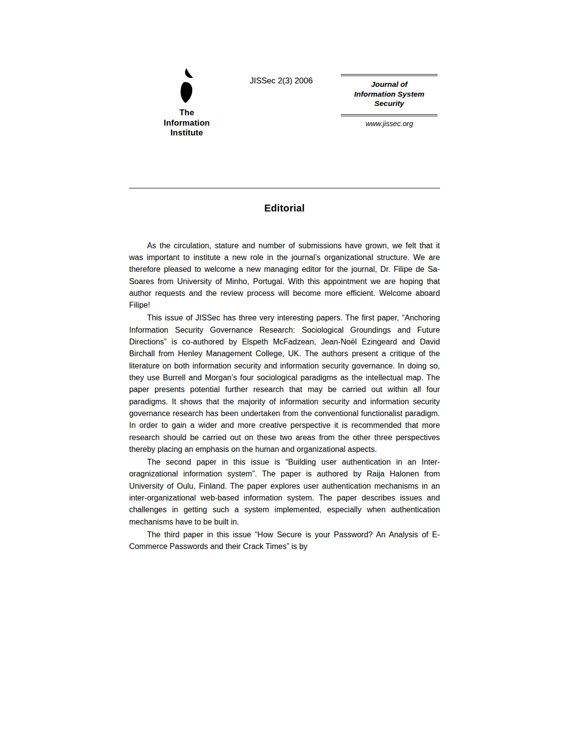The
Information
Institute
JISSec 2(3) 2006
Journal of
Information System
Security
www.jissec.org
Editorial
As the circulation, stature and number of submissions have grown, we felt that it was important to institute a new role in the journal’s organizational structure. We are therefore pleased to welcome a new managing editor for the journal, Dr. Filipe de Sa-Soares from University of Minho, Portugal. With this appointment we are hoping that author requests and the review process will become more efficient. Welcome aboard Filipe!
This issue of JISSec has three very interesting papers. The first paper, “Anchoring Information Security Governance Research: Sociological Groundings and Future Directions” is co-authored by Elspeth McFadzean, Jean-Noël Ezingeard and David Birchall from Henley Management College, UK. The authors present a critique of the literature on both information security and information security governance. In doing so, they use Burrell and Morgan’s four sociological paradigms as the intellectual map. The paper presents potential further research that may be carried out within all four paradigms. It shows that the majority of information security and information security governance research has been undertaken from the conventional functionalist paradigm. In order to gain a wider and more creative perspective it is recommended that more research should be carried out on these two areas from the other three perspectives thereby placing an emphasis on the human and organizational aspects.
The second paper in this issue is “Building user authentication in an Inter-oragnizational information system”. The paper is authored by Raija Halonen from University of Oulu, Finland. The paper explores user authentication mechanisms in an inter-organizational web-based information system. The paper describes issues and challenges in getting such a system implemented, especially when authentication mechanisms have to be built in.
The third paper in this issue “How Secure is your Password? An Analysis of E-Commerce Passwords and their Crack Times” is by